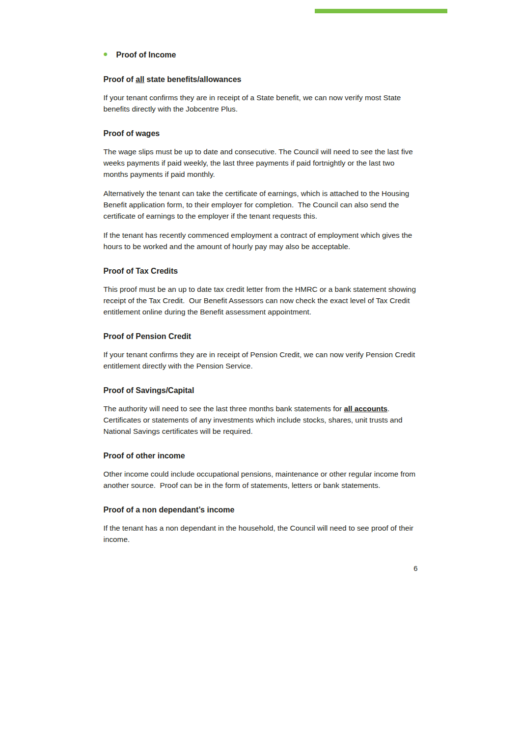Proof of Income
Proof of all state benefits/allowances
If your tenant confirms they are in receipt of a State benefit, we can now verify most State benefits directly with the Jobcentre Plus.
Proof of wages
The wage slips must be up to date and consecutive. The Council will need to see the last five weeks payments if paid weekly, the last three payments if paid fortnightly or the last two months payments if paid monthly.
Alternatively the tenant can take the certificate of earnings, which is attached to the Housing Benefit application form, to their employer for completion. The Council can also send the certificate of earnings to the employer if the tenant requests this.
If the tenant has recently commenced employment a contract of employment which gives the hours to be worked and the amount of hourly pay may also be acceptable.
Proof of Tax Credits
This proof must be an up to date tax credit letter from the HMRC or a bank statement showing receipt of the Tax Credit. Our Benefit Assessors can now check the exact level of Tax Credit entitlement online during the Benefit assessment appointment.
Proof of Pension Credit
If your tenant confirms they are in receipt of Pension Credit, we can now verify Pension Credit entitlement directly with the Pension Service.
Proof of Savings/Capital
The authority will need to see the last three months bank statements for all accounts. Certificates or statements of any investments which include stocks, shares, unit trusts and National Savings certificates will be required.
Proof of other income
Other income could include occupational pensions, maintenance or other regular income from another source. Proof can be in the form of statements, letters or bank statements.
Proof of a non dependant’s income
If the tenant has a non dependant in the household, the Council will need to see proof of their income.
6